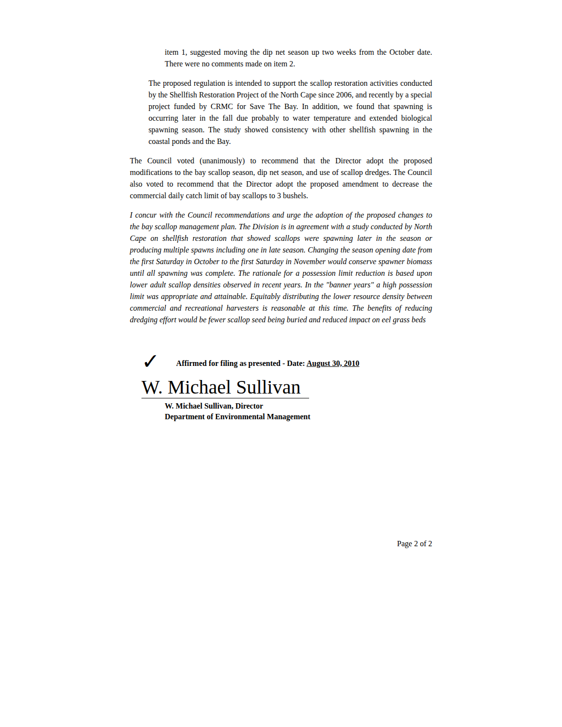item 1, suggested moving the dip net season up two weeks from the October date. There were no comments made on item 2.
The proposed regulation is intended to support the scallop restoration activities conducted by the Shellfish Restoration Project of the North Cape since 2006, and recently by a special project funded by CRMC for Save The Bay. In addition, we found that spawning is occurring later in the fall due probably to water temperature and extended biological spawning season. The study showed consistency with other shellfish spawning in the coastal ponds and the Bay.
The Council voted (unanimously) to recommend that the Director adopt the proposed modifications to the bay scallop season, dip net season, and use of scallop dredges. The Council also voted to recommend that the Director adopt the proposed amendment to decrease the commercial daily catch limit of bay scallops to 3 bushels.
I concur with the Council recommendations and urge the adoption of the proposed changes to the bay scallop management plan. The Division is in agreement with a study conducted by North Cape on shellfish restoration that showed scallops were spawning later in the season or producing multiple spawns including one in late season. Changing the season opening date from the first Saturday in October to the first Saturday in November would conserve spawner biomass until all spawning was complete. The rationale for a possession limit reduction is based upon lower adult scallop densities observed in recent years. In the "banner years" a high possession limit was appropriate and attainable. Equitably distributing the lower resource density between commercial and recreational harvesters is reasonable at this time. The benefits of reducing dredging effort would be fewer scallop seed being buried and reduced impact on eel grass beds
✓ Affirmed for filing as presented - Date: August 30, 2010
W. Michael Sullivan
W. Michael Sullivan, Director
Department of Environmental Management
Page 2 of 2